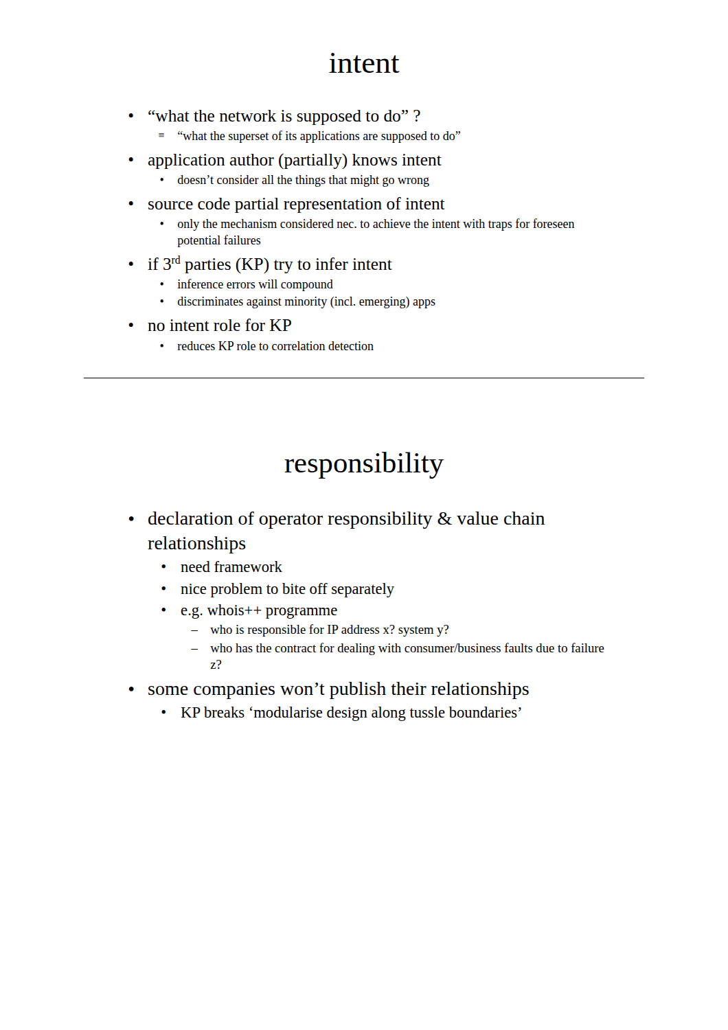intent
“what the network is supposed to do” ?
“what the superset of its applications are supposed to do”
application author (partially) knows intent
doesn’t consider all the things that might go wrong
source code partial representation of intent
only the mechanism considered nec. to achieve the intent with traps for foreseen potential failures
if 3rd parties (KP) try to infer intent
inference errors will compound
discriminates against minority (incl. emerging) apps
no intent role for KP
reduces KP role to correlation detection
responsibility
declaration of operator responsibility & value chain relationships
need framework
nice problem to bite off separately
e.g. whois++ programme
who is responsible for IP address x? system y?
who has the contract for dealing with consumer/business faults due to failure z?
some companies won’t publish their relationships
KP breaks ‘modularise design along tussle boundaries’